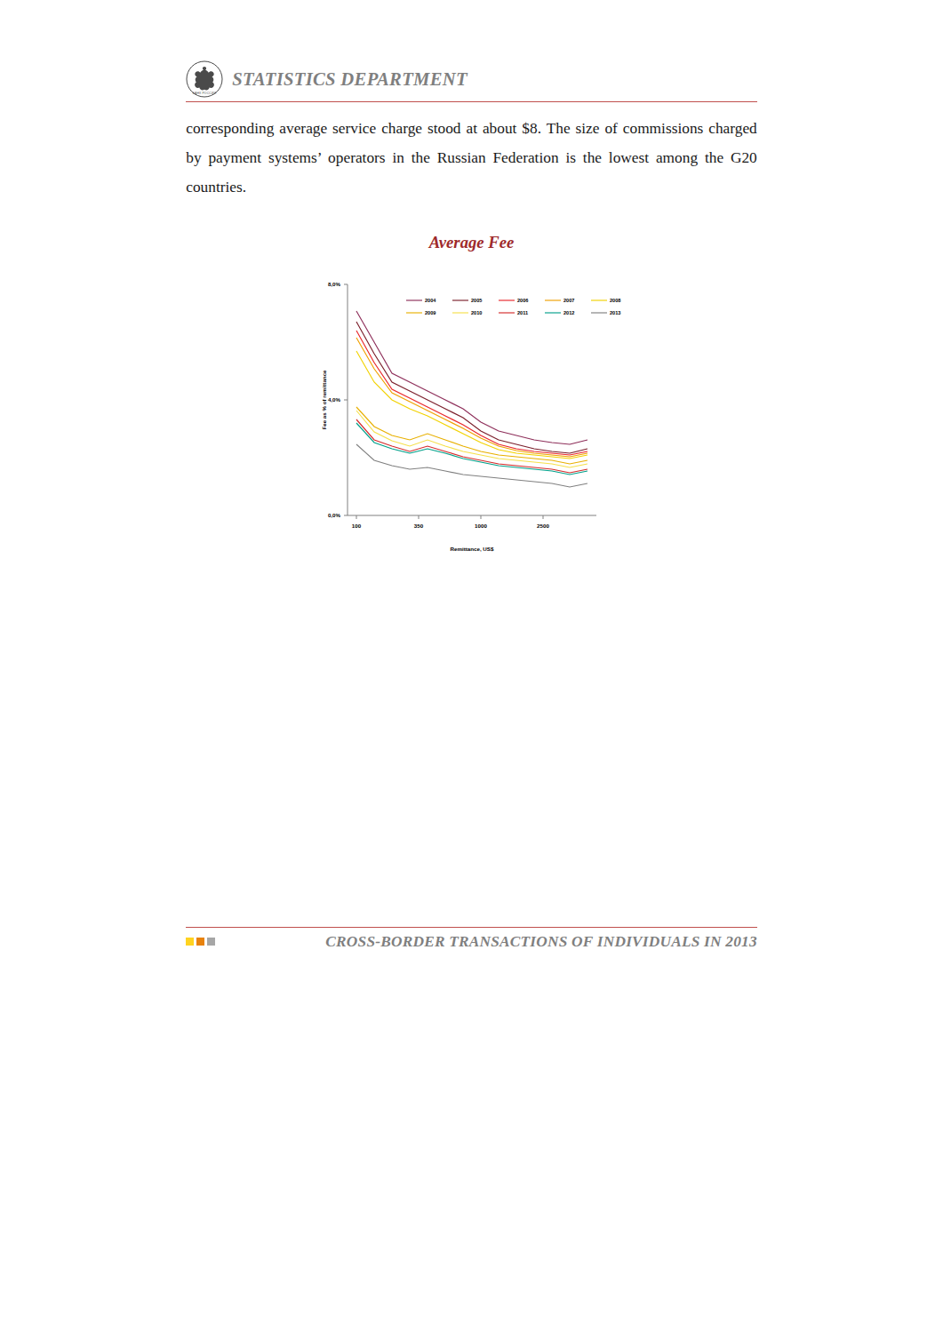БАНК РОССИИ
Statistics Department
corresponding average service charge stood at about $8. The size of commissions charged by payment systems’ operators in the Russian Federation is the lowest among the G20 countries.
Average Fee
8,0% 4,0% 0,0% Fee as % of remittance 100 350 1000 2500 Remittance, US$ 2004 2005 2006 2007 2008 2009 2010 2011 2012 2013
Cross-border Transactions of Individuals in 2013